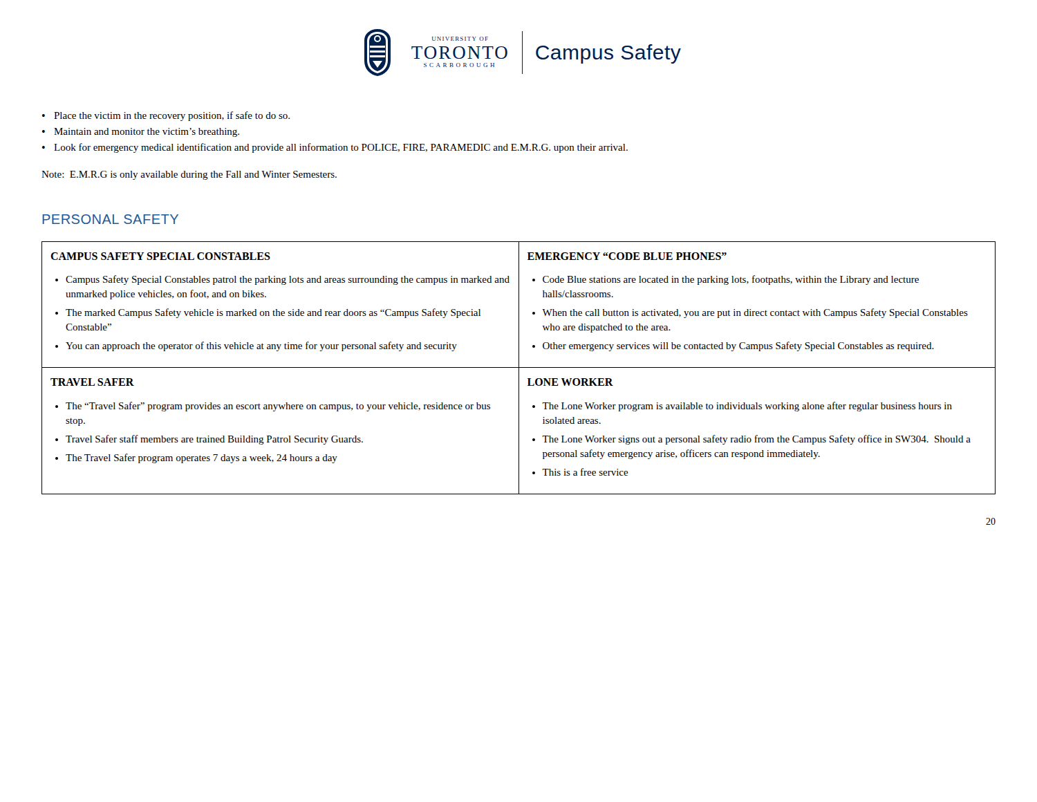UNIVERSITY OF
TORONTO
SCARBOROUGH
Campus Safety
Place the victim in the recovery position, if safe to do so.
Maintain and monitor the victim’s breathing.
Look for emergency medical identification and provide all information to POLICE, FIRE, PARAMEDIC and E.M.R.G. upon their arrival.
Note: E.M.R.G is only available during the Fall and Winter Semesters.
PERSONAL SAFETY
| CAMPUS SAFETY SPECIAL CONSTABLES Campus Safety Special Constables patrol the parking lots and areas surrounding the campus in marked and unmarked police vehicles, on foot, and on bikes. The marked Campus Safety vehicle is marked on the side and rear doors as “Campus Safety Special Constable” You can approach the operator of this vehicle at any time for your personal safety and security | EMERGENCY “CODE BLUE PHONES” Code Blue stations are located in the parking lots, footpaths, within the Library and lecture halls/classrooms. When the call button is activated, you are put in direct contact with Campus Safety Special Constables who are dispatched to the area. Other emergency services will be contacted by Campus Safety Special Constables as required. |
| TRAVEL SAFER The “Travel Safer” program provides an escort anywhere on campus, to your vehicle, residence or bus stop. Travel Safer staff members are trained Building Patrol Security Guards. The Travel Safer program operates 7 days a week, 24 hours a day | LONE WORKER The Lone Worker program is available to individuals working alone after regular business hours in isolated areas. The Lone Worker signs out a personal safety radio from the Campus Safety office in SW304. Should a personal safety emergency arise, officers can respond immediately. This is a free service |
20